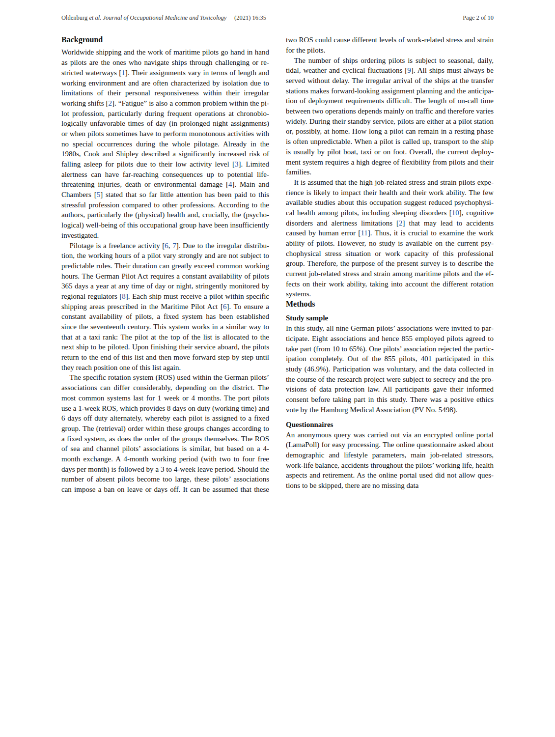Oldenburg et al. Journal of Occupational Medicine and Toxicology (2021) 16:35
Page 2 of 10
Background
Worldwide shipping and the work of maritime pilots go hand in hand as pilots are the ones who navigate ships through challenging or restricted waterways [1]. Their assignments vary in terms of length and working environment and are often characterized by isolation due to limitations of their personal responsiveness within their irregular working shifts [2]. “Fatigue” is also a common problem within the pilot profession, particularly during frequent operations at chronobiologically unfavorable times of day (in prolonged night assignments) or when pilots sometimes have to perform monotonous activities with no special occurrences during the whole pilotage. Already in the 1980s, Cook and Shipley described a significantly increased risk of falling asleep for pilots due to their low activity level [3]. Limited alertness can have far-reaching consequences up to potential life-threatening injuries, death or environmental damage [4]. Main and Chambers [5] stated that so far little attention has been paid to this stressful profession compared to other professions. According to the authors, particularly the (physical) health and, crucially, the (psychological) well-being of this occupational group have been insufficiently investigated.
Pilotage is a freelance activity [6, 7]. Due to the irregular distribution, the working hours of a pilot vary strongly and are not subject to predictable rules. Their duration can greatly exceed common working hours. The German Pilot Act requires a constant availability of pilots 365 days a year at any time of day or night, stringently monitored by regional regulators [8]. Each ship must receive a pilot within specific shipping areas prescribed in the Maritime Pilot Act [6]. To ensure a constant availability of pilots, a fixed system has been established since the seventeenth century. This system works in a similar way to that at a taxi rank: The pilot at the top of the list is allocated to the next ship to be piloted. Upon finishing their service aboard, the pilots return to the end of this list and then move forward step by step until they reach position one of this list again.
The specific rotation system (ROS) used within the German pilots’ associations can differ considerably, depending on the district. The most common systems last for 1 week or 4 months. The port pilots use a 1-week ROS, which provides 8 days on duty (working time) and 6 days off duty alternately, whereby each pilot is assigned to a fixed group. The (retrieval) order within these groups changes according to a fixed system, as does the order of the groups themselves. The ROS of sea and channel pilots’ associations is similar, but based on a 4-month exchange. A 4-month working period (with two to four free days per month) is followed by a 3 to 4-week leave period. Should the number of absent pilots become too large, these pilots’ associations can impose a ban on leave or days off. It can be assumed that these two ROS could cause different levels of work-related stress and strain for the pilots.
The number of ships ordering pilots is subject to seasonal, daily, tidal, weather and cyclical fluctuations [9]. All ships must always be served without delay. The irregular arrival of the ships at the transfer stations makes forward-looking assignment planning and the anticipation of deployment requirements difficult. The length of on-call time between two operations depends mainly on traffic and therefore varies widely. During their standby service, pilots are either at a pilot station or, possibly, at home. How long a pilot can remain in a resting phase is often unpredictable. When a pilot is called up, transport to the ship is usually by pilot boat, taxi or on foot. Overall, the current deployment system requires a high degree of flexibility from pilots and their families.
It is assumed that the high job-related stress and strain pilots experience is likely to impact their health and their work ability. The few available studies about this occupation suggest reduced psychophysical health among pilots, including sleeping disorders [10], cognitive disorders and alertness limitations [2] that may lead to accidents caused by human error [11]. Thus, it is crucial to examine the work ability of pilots. However, no study is available on the current psychophysical stress situation or work capacity of this professional group. Therefore, the purpose of the present survey is to describe the current job-related stress and strain among maritime pilots and the effects on their work ability, taking into account the different rotation systems.
Methods
Study sample
In this study, all nine German pilots’ associations were invited to participate. Eight associations and hence 855 employed pilots agreed to take part (from 10 to 65%). One pilots’ association rejected the participation completely. Out of the 855 pilots, 401 participated in this study (46.9%). Participation was voluntary, and the data collected in the course of the research project were subject to secrecy and the provisions of data protection law. All participants gave their informed consent before taking part in this study. There was a positive ethics vote by the Hamburg Medical Association (PV No. 5498).
Questionnaires
An anonymous query was carried out via an encrypted online portal (LamaPoll) for easy processing. The online questionnaire asked about demographic and lifestyle parameters, main job-related stressors, work-life balance, accidents throughout the pilots’ working life, health aspects and retirement. As the online portal used did not allow questions to be skipped, there are no missing data